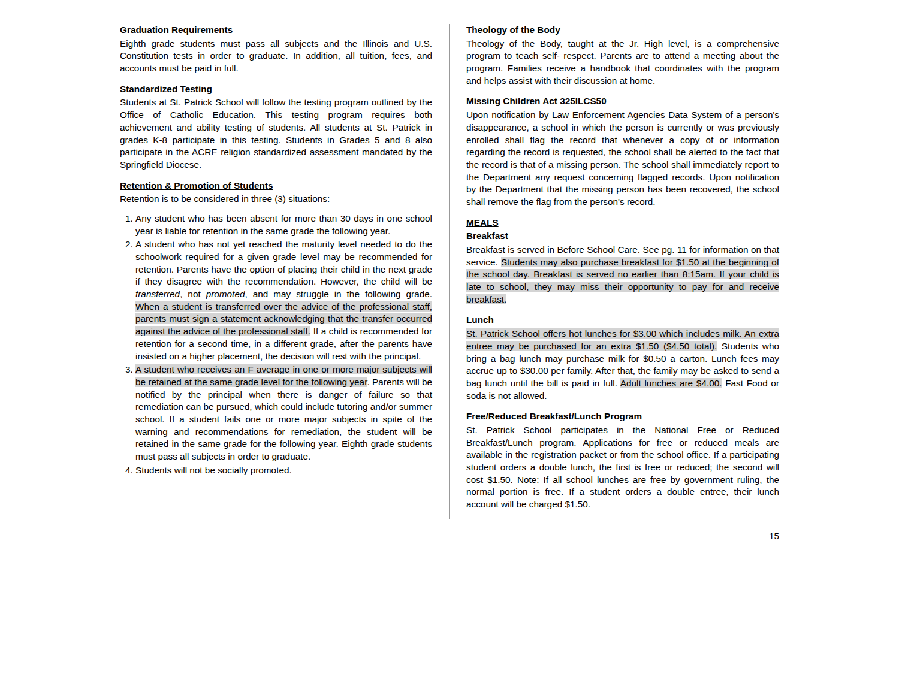Graduation Requirements
Eighth grade students must pass all subjects and the Illinois and U.S. Constitution tests in order to graduate. In addition, all tuition, fees, and accounts must be paid in full.
Standardized Testing
Students at St. Patrick School will follow the testing program outlined by the Office of Catholic Education. This testing program requires both achievement and ability testing of students. All students at St. Patrick in grades K-8 participate in this testing. Students in Grades 5 and 8 also participate in the ACRE religion standardized assessment mandated by the Springfield Diocese.
Retention & Promotion of Students
Retention is to be considered in three (3) situations:
Any student who has been absent for more than 30 days in one school year is liable for retention in the same grade the following year.
A student who has not yet reached the maturity level needed to do the schoolwork required for a given grade level may be recommended for retention. Parents have the option of placing their child in the next grade if they disagree with the recommendation. However, the child will be transferred, not promoted, and may struggle in the following grade. When a student is transferred over the advice of the professional staff, parents must sign a statement acknowledging that the transfer occurred against the advice of the professional staff. If a child is recommended for retention for a second time, in a different grade, after the parents have insisted on a higher placement, the decision will rest with the principal.
A student who receives an F average in one or more major subjects will be retained at the same grade level for the following year. Parents will be notified by the principal when there is danger of failure so that remediation can be pursued, which could include tutoring and/or summer school. If a student fails one or more major subjects in spite of the warning and recommendations for remediation, the student will be retained in the same grade for the following year. Eighth grade students must pass all subjects in order to graduate.
Students will not be socially promoted.
Theology of the Body
Theology of the Body, taught at the Jr. High level, is a comprehensive program to teach self- respect. Parents are to attend a meeting about the program. Families receive a handbook that coordinates with the program and helps assist with their discussion at home.
Missing Children Act 325ILCS50
Upon notification by Law Enforcement Agencies Data System of a person's disappearance, a school in which the person is currently or was previously enrolled shall flag the record that whenever a copy of or information regarding the record is requested, the school shall be alerted to the fact that the record is that of a missing person. The school shall immediately report to the Department any request concerning flagged records. Upon notification by the Department that the missing person has been recovered, the school shall remove the flag from the person's record.
MEALS
Breakfast
Breakfast is served in Before School Care. See pg. 11 for information on that service. Students may also purchase breakfast for $1.50 at the beginning of the school day. Breakfast is served no earlier than 8:15am. If your child is late to school, they may miss their opportunity to pay for and receive breakfast.
Lunch
St. Patrick School offers hot lunches for $3.00 which includes milk. An extra entree may be purchased for an extra $1.50 ($4.50 total). Students who bring a bag lunch may purchase milk for $0.50 a carton. Lunch fees may accrue up to $30.00 per family. After that, the family may be asked to send a bag lunch until the bill is paid in full. Adult lunches are $4.00. Fast Food or soda is not allowed.
Free/Reduced Breakfast/Lunch Program
St. Patrick School participates in the National Free or Reduced Breakfast/Lunch program. Applications for free or reduced meals are available in the registration packet or from the school office. If a participating student orders a double lunch, the first is free or reduced; the second will cost $1.50. Note: If all school lunches are free by government ruling, the normal portion is free. If a student orders a double entree, their lunch account will be charged $1.50.
15